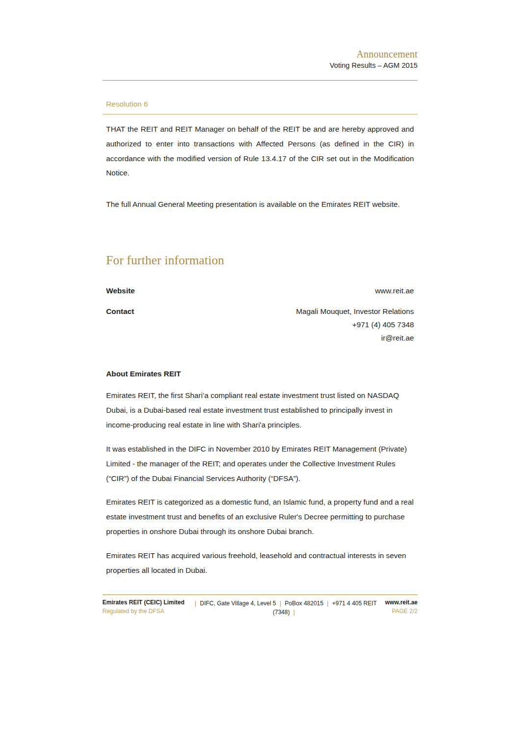Announcement
Voting Results – AGM 2015
Resolution 6
THAT the REIT and REIT Manager on behalf of the REIT be and are hereby approved and authorized to enter into transactions with Affected Persons (as defined in the CIR) in accordance with the modified version of Rule 13.4.17 of the CIR set out in the Modification Notice.
The full Annual General Meeting presentation is available on the Emirates REIT website.
For further information
| Website | www.reit.ae |
| Contact | Magali Mouquet, Investor Relations +971 (4) 405 7348 ir@reit.ae |
About Emirates REIT
Emirates REIT, the first Shari’a compliant real estate investment trust listed on NASDAQ Dubai, is a Dubai-based real estate investment trust established to principally invest in income-producing real estate in line with Shari'a principles.
It was established in the DIFC in November 2010 by Emirates REIT Management (Private) Limited - the manager of the REIT; and operates under the Collective Investment Rules (“CIR”) of the Dubai Financial Services Authority (“DFSA”).
Emirates REIT is categorized as a domestic fund, an Islamic fund, a property fund and a real estate investment trust and benefits of an exclusive Ruler's Decree permitting to purchase properties in onshore Dubai through its onshore Dubai branch.
Emirates REIT has acquired various freehold, leasehold and contractual interests in seven properties all located in Dubai.
Emirates REIT (CEIC) Limited
Regulated by the DFSA
| DIFC, Gate Village 4, Level 5 | PoBox 482015 | +971 4 405 REIT (7348) |
www.reit.ae
PAGE 2/2